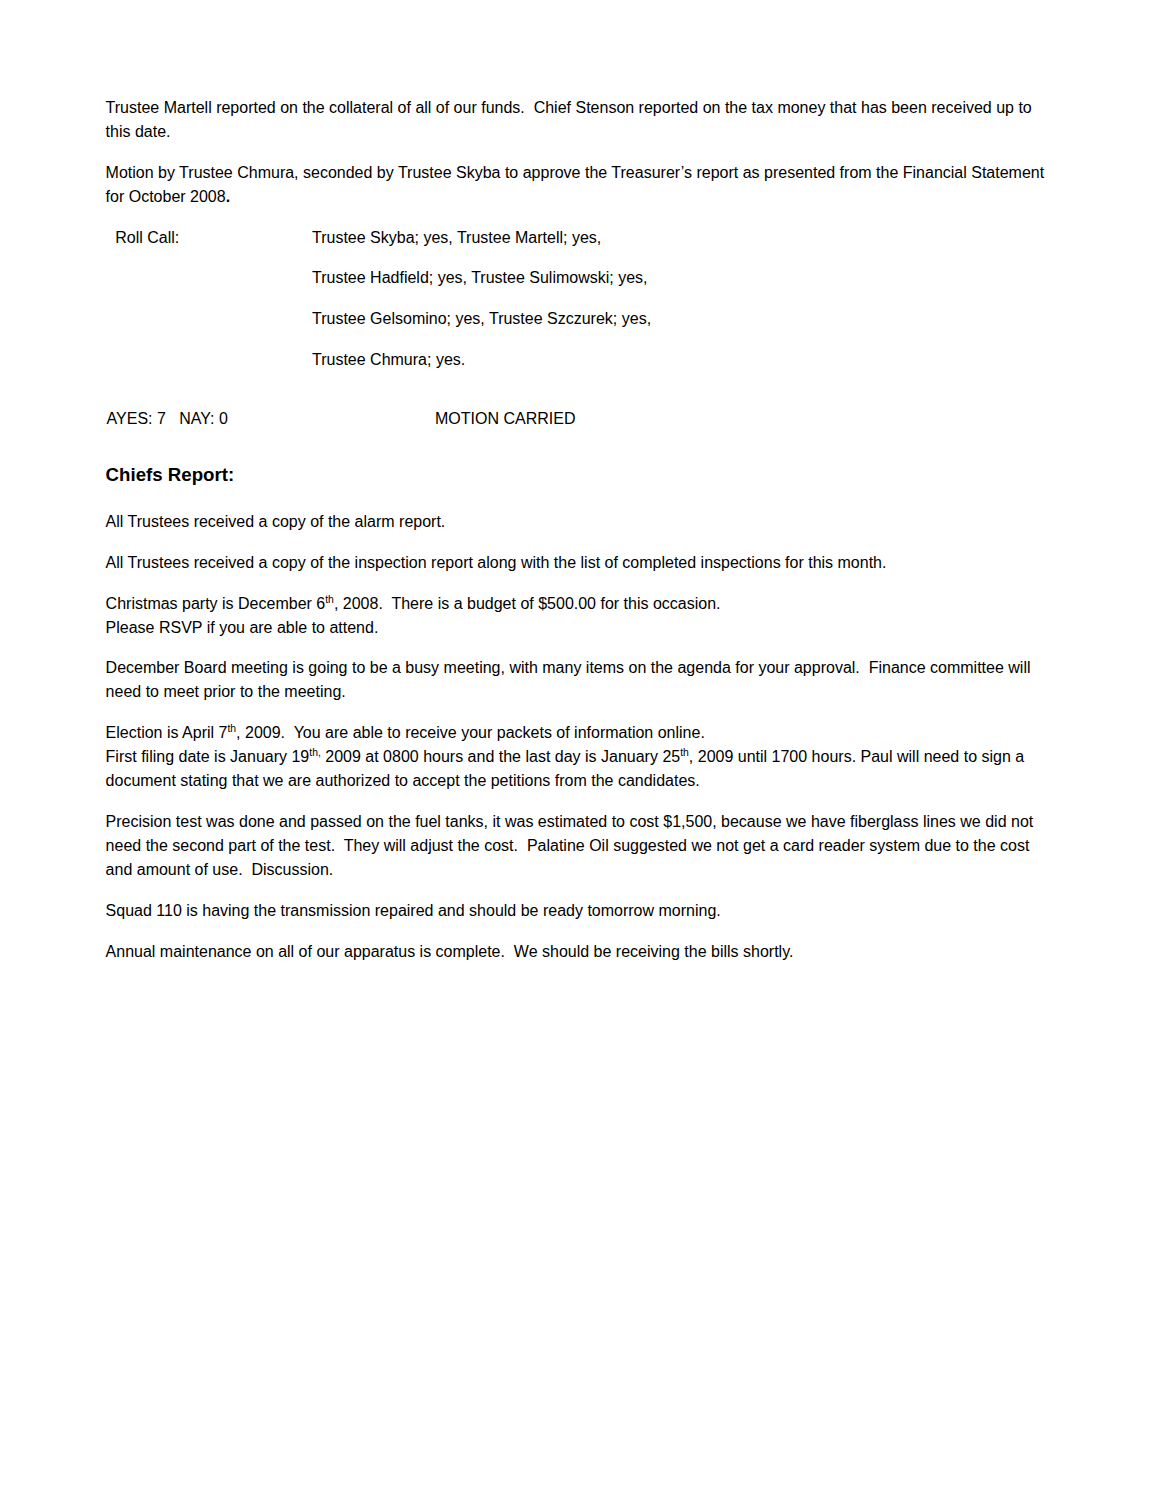Trustee Martell reported on the collateral of all of our funds. Chief Stenson reported on the tax money that has been received up to this date.
Motion by Trustee Chmura, seconded by Trustee Skyba to approve the Treasurer’s report as presented from the Financial Statement for October 2008.
| Roll Call: | Trustee Skyba; yes, Trustee Martell; yes, |
| | Trustee Hadfield; yes, Trustee Sulimowski; yes, |
| | Trustee Gelsomino; yes, Trustee Szczurek; yes, |
| | Trustee Chmura; yes. |
| AYES: 7 NAY: 0 | MOTION CARRIED |
Chiefs Report:
All Trustees received a copy of the alarm report.
All Trustees received a copy of the inspection report along with the list of completed inspections for this month.
Christmas party is December 6th, 2008. There is a budget of $500.00 for this occasion.
Please RSVP if you are able to attend.
December Board meeting is going to be a busy meeting, with many items on the agenda for your approval. Finance committee will need to meet prior to the meeting.
Election is April 7th, 2009. You are able to receive your packets of information online.
First filing date is January 19th, 2009 at 0800 hours and the last day is January 25th, 2009 until 1700 hours. Paul will need to sign a document stating that we are authorized to accept the petitions from the candidates.
Precision test was done and passed on the fuel tanks, it was estimated to cost $1,500, because we have fiberglass lines we did not need the second part of the test. They will adjust the cost. Palatine Oil suggested we not get a card reader system due to the cost and amount of use. Discussion.
Squad 110 is having the transmission repaired and should be ready tomorrow morning.
Annual maintenance on all of our apparatus is complete. We should be receiving the bills shortly.